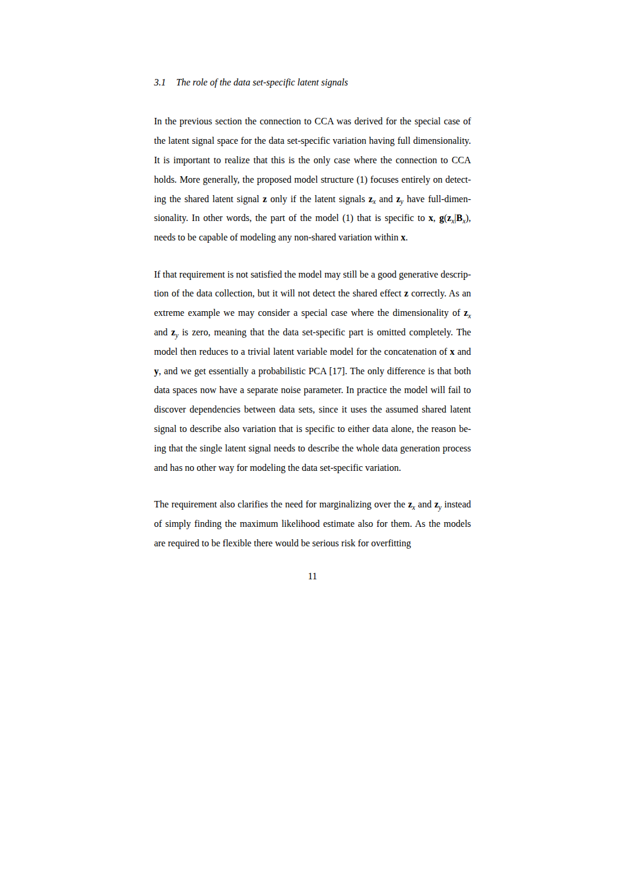3.1 The role of the data set-specific latent signals
In the previous section the connection to CCA was derived for the special case of the latent signal space for the data set-specific variation having full dimensionality. It is important to realize that this is the only case where the connection to CCA holds. More generally, the proposed model structure (1) focuses entirely on detecting the shared latent signal z only if the latent signals zx and zy have full-dimensionality. In other words, the part of the model (1) that is specific to x, g(zx|Bx), needs to be capable of modeling any non-shared variation within x.
If that requirement is not satisfied the model may still be a good generative description of the data collection, but it will not detect the shared effect z correctly. As an extreme example we may consider a special case where the dimensionality of zx and zy is zero, meaning that the data set-specific part is omitted completely. The model then reduces to a trivial latent variable model for the concatenation of x and y, and we get essentially a probabilistic PCA [17]. The only difference is that both data spaces now have a separate noise parameter. In practice the model will fail to discover dependencies between data sets, since it uses the assumed shared latent signal to describe also variation that is specific to either data alone, the reason being that the single latent signal needs to describe the whole data generation process and has no other way for modeling the data set-specific variation.
The requirement also clarifies the need for marginalizing over the zx and zy instead of simply finding the maximum likelihood estimate also for them. As the models are required to be flexible there would be serious risk for overfitting
11